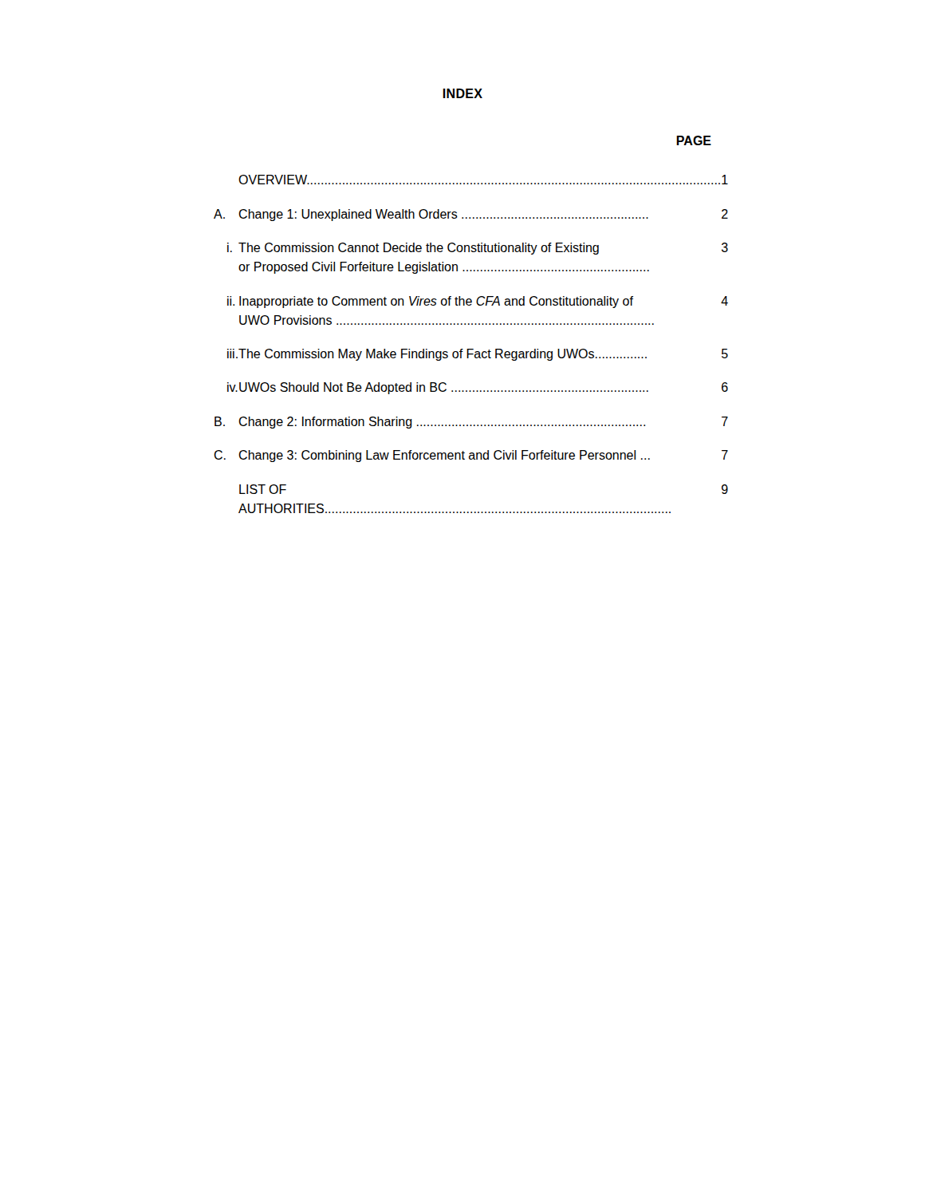INDEX
PAGE
| | | OVERVIEW ..................................................................................................................... | 1 |
| A. | | Change 1: Unexplained Wealth Orders ..................................................... | 2 |
| | i. | The Commission Cannot Decide the Constitutionality of Existing or Proposed Civil Forfeiture Legislation ..................................................... | 3 |
| | ii. | Inappropriate to Comment on Vires of the CFA and Constitutionality of UWO Provisions .......................................................................................... | 4 |
| | iii. | The Commission May Make Findings of Fact Regarding UWOs ............... | 5 |
| | iv. | UWOs Should Not Be Adopted in BC ........................................................ | 6 |
| B. | | Change 2: Information Sharing ................................................................. | 7 |
| C. | | Change 3: Combining Law Enforcement and Civil Forfeiture Personnel ... | 7 |
| | | LIST OF AUTHORITIES .................................................................................................. | 9 |